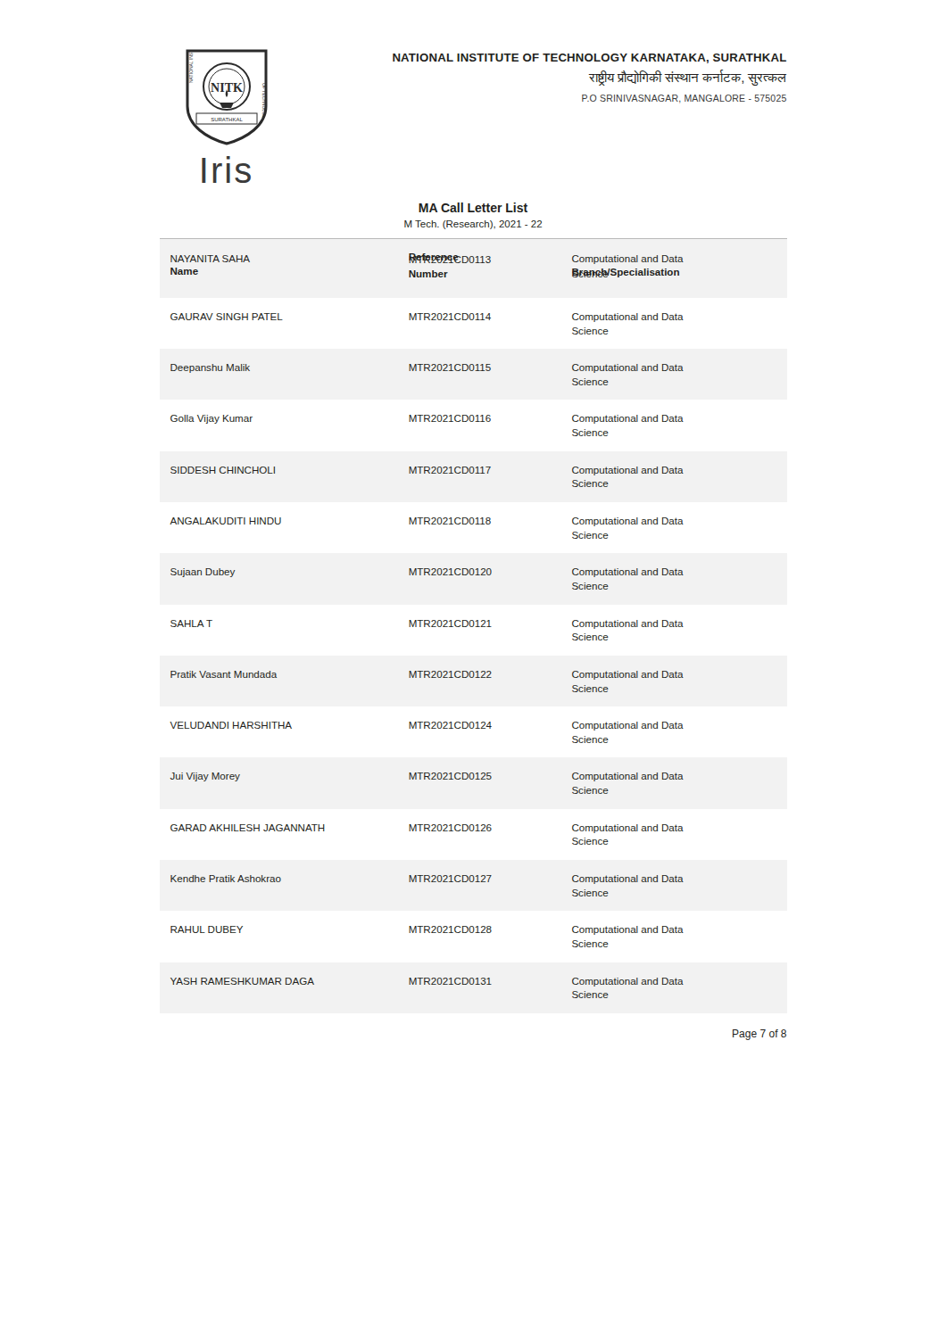NITK SURATHKAL NATIONAL INSTITUTE OF TECHNOLOGY
Iris
NATIONAL INSTITUTE OF TECHNOLOGY KARNATAKA, SURATHKAL
राष्ट्रीय प्रौद्योगिकी संस्थान कर्नाटक, सुरत्कल
P.O SRINIVASNAGAR, MANGALORE - 575025
MA Call Letter List
M Tech. (Research), 2021 - 22
| NAYANITA SAHA Name | Reference MTR2021CD0113 Number | Computational and Data Science Branch/Specialisation |
| GAURAV SINGH PATEL | MTR2021CD0114 | Computational and Data Science |
| Deepanshu Malik | MTR2021CD0115 | Computational and Data Science |
| Golla Vijay Kumar | MTR2021CD0116 | Computational and Data Science |
| SIDDESH CHINCHOLI | MTR2021CD0117 | Computational and Data Science |
| ANGALAKUDITI HINDU | MTR2021CD0118 | Computational and Data Science |
| Sujaan Dubey | MTR2021CD0120 | Computational and Data Science |
| SAHLA T | MTR2021CD0121 | Computational and Data Science |
| Pratik Vasant Mundada | MTR2021CD0122 | Computational and Data Science |
| VELUDANDI HARSHITHA | MTR2021CD0124 | Computational and Data Science |
| Jui Vijay Morey | MTR2021CD0125 | Computational and Data Science |
| GARAD AKHILESH JAGANNATH | MTR2021CD0126 | Computational and Data Science |
| Kendhe Pratik Ashokrao | MTR2021CD0127 | Computational and Data Science |
| RAHUL DUBEY | MTR2021CD0128 | Computational and Data Science |
| YASH RAMESHKUMAR DAGA | MTR2021CD0131 | Computational and Data Science |
Page 7 of 8